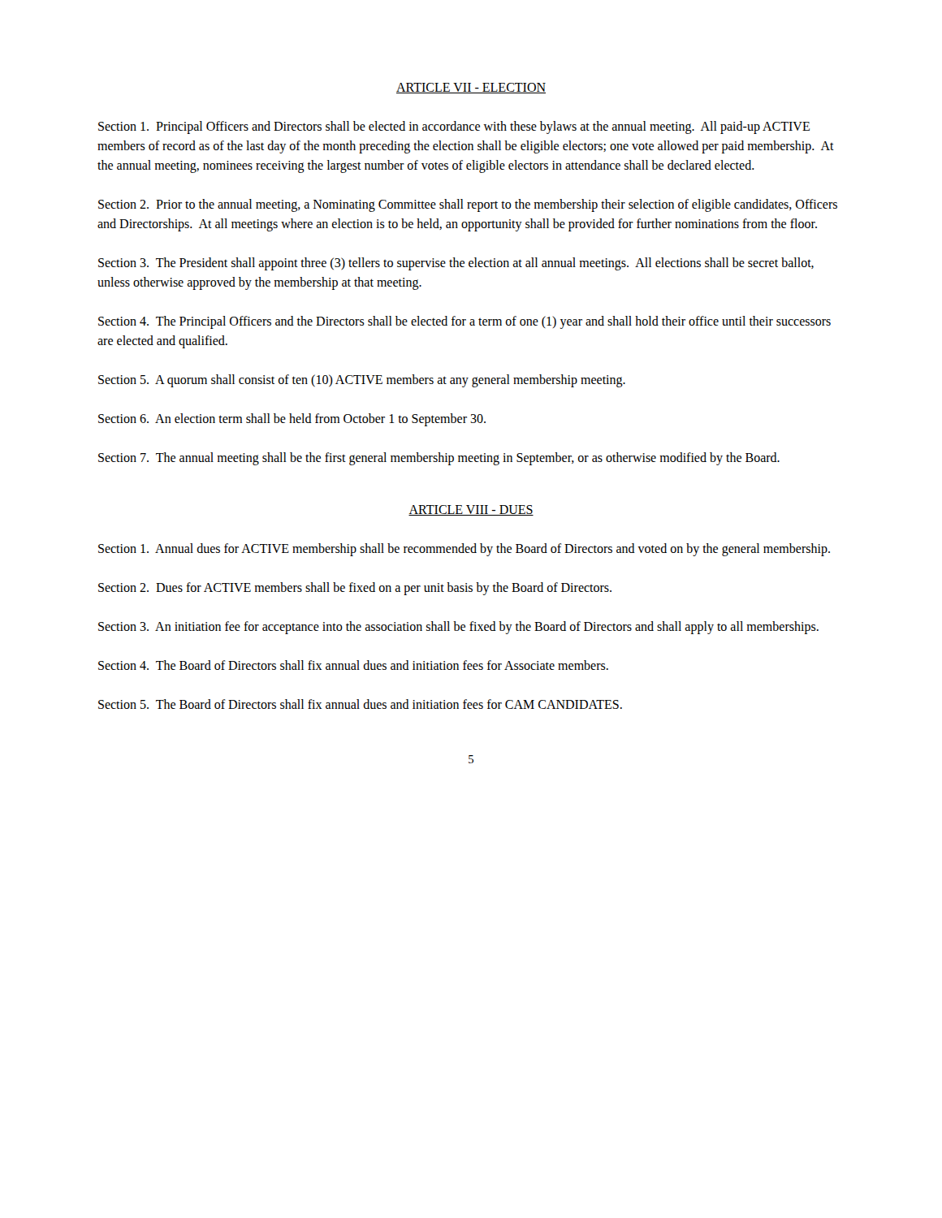ARTICLE VII - ELECTION
Section 1. Principal Officers and Directors shall be elected in accordance with these bylaws at the annual meeting. All paid-up ACTIVE members of record as of the last day of the month preceding the election shall be eligible electors; one vote allowed per paid membership. At the annual meeting, nominees receiving the largest number of votes of eligible electors in attendance shall be declared elected.
Section 2. Prior to the annual meeting, a Nominating Committee shall report to the membership their selection of eligible candidates, Officers and Directorships. At all meetings where an election is to be held, an opportunity shall be provided for further nominations from the floor.
Section 3. The President shall appoint three (3) tellers to supervise the election at all annual meetings. All elections shall be secret ballot, unless otherwise approved by the membership at that meeting.
Section 4. The Principal Officers and the Directors shall be elected for a term of one (1) year and shall hold their office until their successors are elected and qualified.
Section 5. A quorum shall consist of ten (10) ACTIVE members at any general membership meeting.
Section 6. An election term shall be held from October 1 to September 30.
Section 7. The annual meeting shall be the first general membership meeting in September, or as otherwise modified by the Board.
ARTICLE VIII - DUES
Section 1. Annual dues for ACTIVE membership shall be recommended by the Board of Directors and voted on by the general membership.
Section 2. Dues for ACTIVE members shall be fixed on a per unit basis by the Board of Directors.
Section 3. An initiation fee for acceptance into the association shall be fixed by the Board of Directors and shall apply to all memberships.
Section 4. The Board of Directors shall fix annual dues and initiation fees for Associate members.
Section 5. The Board of Directors shall fix annual dues and initiation fees for CAM CANDIDATES.
5